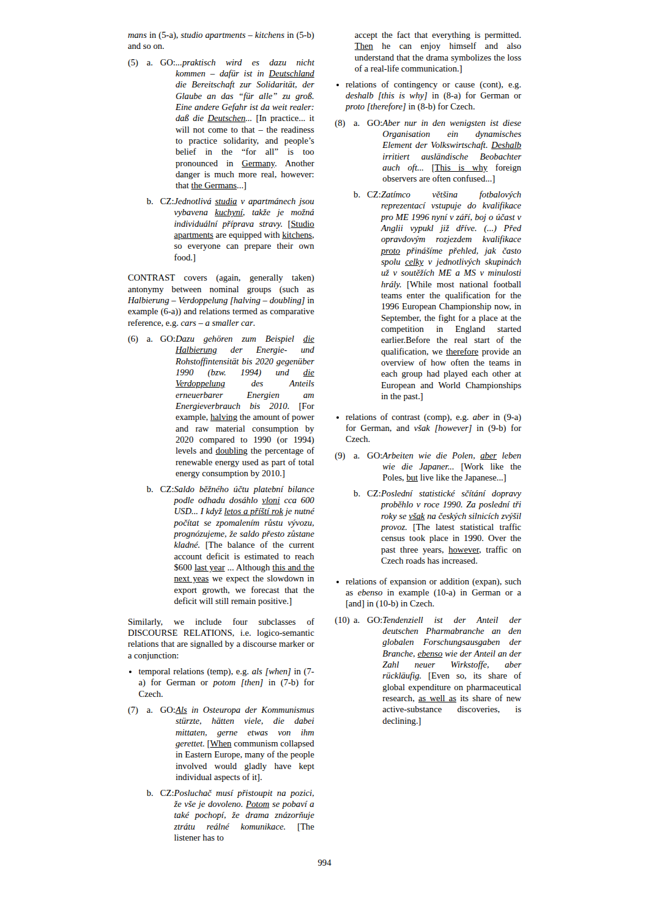mans in (5-a), studio apartments – kitchens in (5-b) and so on.
(5)
a.
GO: ...praktisch wird es dazu nicht kommen – dafür ist in Deutschland die Bereitschaft zur Solidarität, der Glaube an das “für alle” zu groß. Eine andere Gefahr ist da weit realer: daß die Deutschen... [In practice... it will not come to that – the readiness to practice solidarity, and people’s belief in the “for all” is too pronounced in Germany. Another danger is much more real, however: that the Germans...]
b.
CZ: Jednotlivá studia v apartmánech jsou vybavena kuchyní, takže je možná individuální příprava stravy. [Studio apartments are equipped with kitchens, so everyone can prepare their own food.]
CONTRAST covers (again, generally taken) antonymy between nominal groups (such as Halbierung – Verdoppelung [halving – doubling] in example (6-a)) and relations termed as comparative reference, e.g. cars – a smaller car.
(6)
a.
GO: Dazu gehören zum Beispiel die Halbierung der Energie- und Rohstoffintensität bis 2020 gegenüber 1990 (bzw. 1994) und die Verdoppelung des Anteils erneuerbarer Energien am Energieverbrauch bis 2010. [For example, halving the amount of power and raw material consumption by 2020 compared to 1990 (or 1994) levels and doubling the percentage of renewable energy used as part of total energy consumption by 2010.]
b.
CZ: Saldo běžného účtu platební bilance podle odhadu dosáhlo vloni cca 600 USD... I když letos a příští rok je nutné počítat se zpomalením růstu vývozu, prognózujeme, že saldo přesto zůstane kladné. [The balance of the current account deficit is estimated to reach $600 last year ... Although this and the next yeas we expect the slowdown in export growth, we forecast that the deficit will still remain positive.]
Similarly, we include four subclasses of DISCOURSE RELATIONS, i.e. logico-semantic relations that are signalled by a discourse marker or a conjunction:
temporal relations (temp), e.g. als [when] in (7-a) for German or potom [then] in (7-b) for Czech.
(7)
a.
GO: Als in Osteuropa der Kommunismus stürzte, hätten viele, die dabei mittaten, gerne etwas von ihm gerettet. [When communism collapsed in Eastern Europe, many of the people involved would gladly have kept individual aspects of it].
b.
CZ: Posluchač musí přistoupit na pozici, že vše je dovoleno. Potom se pobaví a také pochopí, že drama znázorňuje ztrátu reálné komunikace. [The listener has to
accept the fact that everything is permitted. Then he can enjoy himself and also understand that the drama symbolizes the loss of a real-life communication.]
relations of contingency or cause (cont), e.g. deshalb [this is why] in (8-a) for German or proto [therefore] in (8-b) for Czech.
(8)
a.
GO: Aber nur in den wenigsten ist diese Organisation ein dynamisches Element der Volkswirtschaft. Deshalb irritiert ausländische Beobachter auch oft... [This is why foreign observers are often confused...]
b.
CZ: Zatímco většina fotbalových reprezentací vstupuje do kvalifikace pro ME 1996 nyní v září, boj o účast v Anglii vypukl již dříve. (...) Před opravdovým rozjezdem kvalifikace proto přinášíme přehled, jak často spolu celky v jednotlivých skupinách už v soutěžích ME a MS v minulosti hrály. [While most national football teams enter the qualification for the 1996 European Championship now, in September, the fight for a place at the competition in England started earlier.Before the real start of the qualification, we therefore provide an overview of how often the teams in each group had played each other at European and World Championships in the past.]
relations of contrast (comp), e.g. aber in (9-a) for German, and však [however] in (9-b) for Czech.
(9)
a.
GO: Arbeiten wie die Polen, aber leben wie die Japaner... [Work like the Poles, but live like the Japanese...]
b.
CZ: Poslední statistické sčítání dopravy proběhlo v roce 1990. Za poslední tři roky se však na českých silnicích zvýšil provoz. [The latest statistical traffic census took place in 1990. Over the past three years, however, traffic on Czech roads has increased.
relations of expansion or addition (expan), such as ebenso in example (10-a) in German or a [and] in (10-b) in Czech.
(10)
a.
GO: Tendenziell ist der Anteil der deutschen Pharmabranche an den globalen Forschungsausgaben der Branche, ebenso wie der Anteil an der Zahl neuer Wirkstoffe, aber rückläufig. [Even so, its share of global expenditure on pharmaceutical research, as well as its share of new active-substance discoveries, is declining.]
994